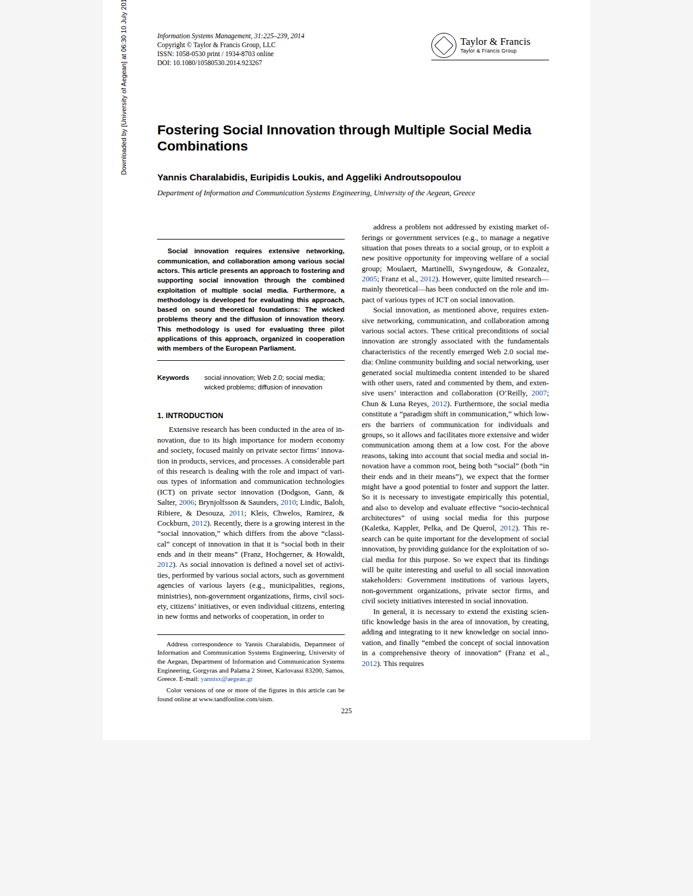Downloaded by [University of Aegean] at 06:30 10 July 2014
Information Systems Management, 31:225–239, 2014
Copyright © Taylor & Francis Group, LLC
ISSN: 1058-0530 print / 1934-8703 online
DOI: 10.1080/10580530.2014.923267
Taylor & Francis
Taylor & Francis Group
Fostering Social Innovation through Multiple Social Media
Combinations
Yannis Charalabidis, Euripidis Loukis, and Aggeliki Androutsopoulou
Department of Information and Communication Systems Engineering, University of the Aegean, Greece
Social innovation requires extensive networking, communication, and collaboration among various social actors. This article presents an approach to fostering and supporting social innovation through the combined exploitation of multiple social media. Furthermore, a methodology is developed for evaluating this approach, based on sound theoretical foundations: The wicked problems theory and the diffusion of innovation theory. This methodology is used for evaluating three pilot applications of this approach, organized in cooperation with members of the European Parliament.
Keywords
social innovation; Web 2.0; social media; wicked problems; diffusion of innovation
1. INTRODUCTION
Extensive research has been conducted in the area of innovation, due to its high importance for modern economy and society, focused mainly on private sector firms’ innovation in products, services, and processes. A considerable part of this research is dealing with the role and impact of various types of information and communication technologies (ICT) on private sector innovation (Dodgson, Gann, & Salter, 2006; Brynjolfsson & Saunders, 2010; Lindic, Baloh, Ribiere, & Desouza, 2011; Kleis, Chwelos, Ramirez, & Cockburn, 2012). Recently, there is a growing interest in the “social innovation,” which differs from the above “classical” concept of innovation in that it is “social both in their ends and in their means” (Franz, Hochgerner, & Howaldt, 2012). As social innovation is defined a novel set of activities, performed by various social actors, such as government agencies of various layers (e.g., municipalities, regions, ministries), non-government organizations, firms, civil society, citizens’ initiatives, or even individual citizens, entering in new forms and networks of cooperation, in order to
Address correspondence to Yannis Charalabidis, Department of Information and Communication Systems Engineering, University of the Aegean, Department of Information and Communication Systems Engineering, Gorgyras and Palama 2 Street, Karlovassi 83200, Samos, Greece. E-mail: yannisx@aegean.gr
Color versions of one or more of the figures in this article can be found online at www.tandfonline.com/uism.
address a problem not addressed by existing market offerings or government services (e.g., to manage a negative situation that poses threats to a social group, or to exploit a new positive opportunity for improving welfare of a social group; Moulaert, Martinelli, Swyngedouw, & Gonzalez, 2005; Franz et al., 2012). However, quite limited research—mainly theoretical—has been conducted on the role and impact of various types of ICT on social innovation.
Social innovation, as mentioned above, requires extensive networking, communication, and collaboration among various social actors. These critical preconditions of social innovation are strongly associated with the fundamentals characteristics of the recently emerged Web 2.0 social media: Online community building and social networking, user generated social multimedia content intended to be shared with other users, rated and commented by them, and extensive users’ interaction and collaboration (O’Reilly, 2007; Chun & Luna Reyes, 2012). Furthermore, the social media constitute a “paradigm shift in communication,” which lowers the barriers of communication for individuals and groups, so it allows and facilitates more extensive and wider communication among them at a low cost. For the above reasons, taking into account that social media and social innovation have a common root, being both “social” (both “in their ends and in their means”), we expect that the former might have a good potential to foster and support the latter. So it is necessary to investigate empirically this potential, and also to develop and evaluate effective “socio-technical architectures” of using social media for this purpose (Kaletka, Kappler, Pelka, and De Querol, 2012). This research can be quite important for the development of social innovation, by providing guidance for the exploitation of social media for this purpose. So we expect that its findings will be quite interesting and useful to all social innovation stakeholders: Government institutions of various layers, non-government organizations, private sector firms, and civil society initiatives interested in social innovation.
In general, it is necessary to extend the existing scientific knowledge basis in the area of innovation, by creating, adding and integrating to it new knowledge on social innovation, and finally “embed the concept of social innovation in a comprehensive theory of innovation” (Franz et al., 2012). This requires
225